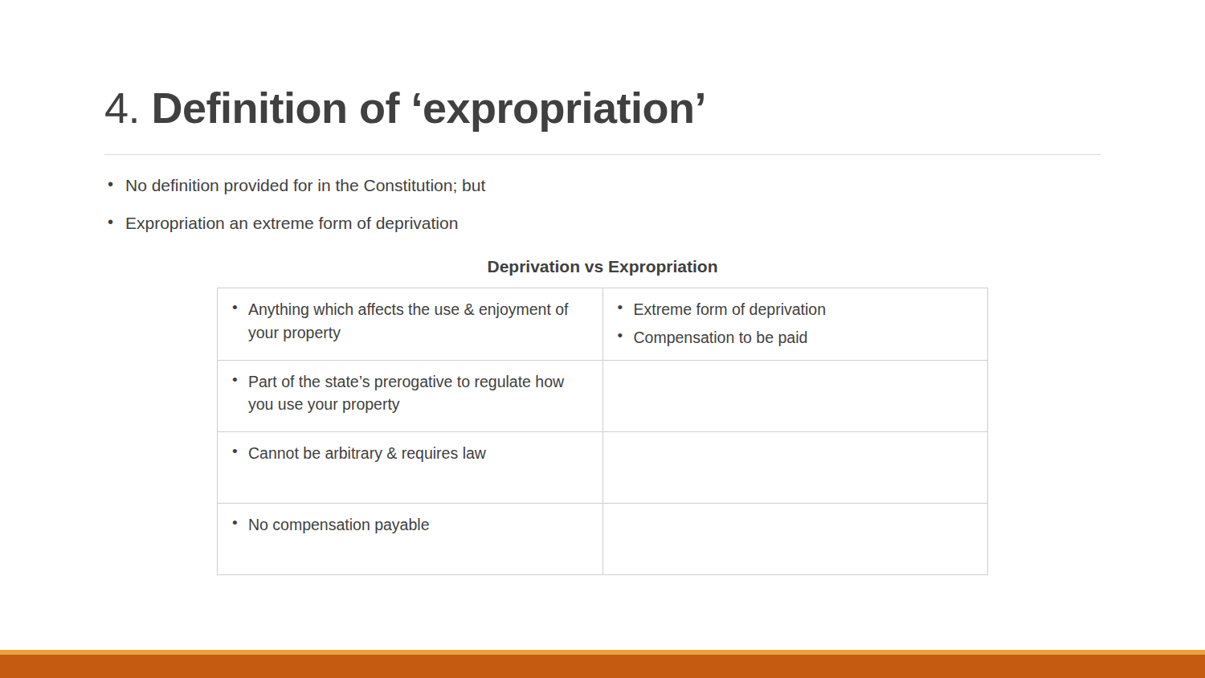4. Definition of ‘expropriation’
No definition provided for in the Constitution; but
Expropriation an extreme form of deprivation
Deprivation vs Expropriation
| Anything which affects the use & enjoyment of your property | Extreme form of deprivation Compensation to be paid |
| Part of the state’s prerogative to regulate how you use your property | |
| Cannot be arbitrary & requires law | |
| No compensation payable | |